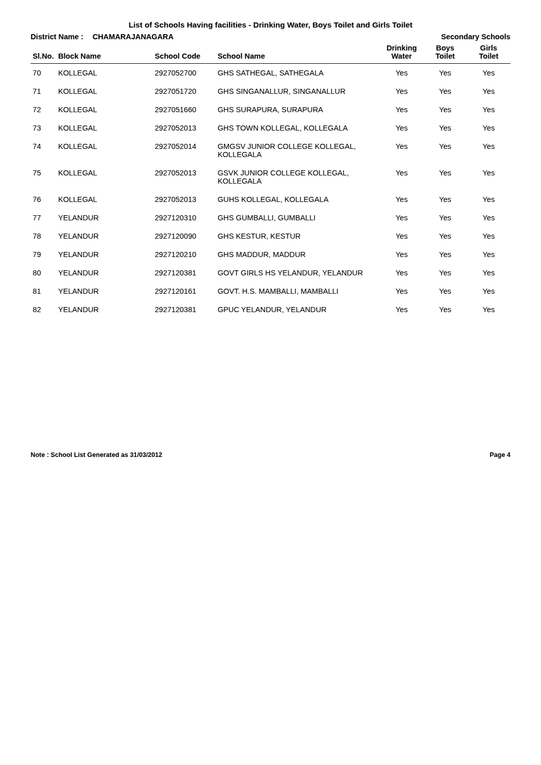List of Schools Having facilities - Drinking Water, Boys Toilet and Girls Toilet
District Name : CHAMARAJANAGARA
Secondary Schools
| Sl.No. | Block Name | School Code | School Name | Drinking Water | Boys Toilet | Girls Toilet |
| --- | --- | --- | --- | --- | --- | --- |
| 70 | KOLLEGAL | 2927052700 | GHS SATHEGAL, SATHEGALA | Yes | Yes | Yes |
| 71 | KOLLEGAL | 2927051720 | GHS SINGANALLUR, SINGANALLUR | Yes | Yes | Yes |
| 72 | KOLLEGAL | 2927051660 | GHS SURAPURA, SURAPURA | Yes | Yes | Yes |
| 73 | KOLLEGAL | 2927052013 | GHS TOWN KOLLEGAL, KOLLEGALA | Yes | Yes | Yes |
| 74 | KOLLEGAL | 2927052014 | GMGSV JUNIOR COLLEGE KOLLEGAL, KOLLEGALA | Yes | Yes | Yes |
| 75 | KOLLEGAL | 2927052013 | GSVK JUNIOR COLLEGE KOLLEGAL, KOLLEGALA | Yes | Yes | Yes |
| 76 | KOLLEGAL | 2927052013 | GUHS KOLLEGAL, KOLLEGALA | Yes | Yes | Yes |
| 77 | YELANDUR | 2927120310 | GHS GUMBALLI, GUMBALLI | Yes | Yes | Yes |
| 78 | YELANDUR | 2927120090 | GHS KESTUR, KESTUR | Yes | Yes | Yes |
| 79 | YELANDUR | 2927120210 | GHS MADDUR, MADDUR | Yes | Yes | Yes |
| 80 | YELANDUR | 2927120381 | GOVT GIRLS HS YELANDUR, YELANDUR | Yes | Yes | Yes |
| 81 | YELANDUR | 2927120161 | GOVT. H.S. MAMBALLI, MAMBALLI | Yes | Yes | Yes |
| 82 | YELANDUR | 2927120381 | GPUC YELANDUR, YELANDUR | Yes | Yes | Yes |
Note : School List Generated as 31/03/2012
Page 4